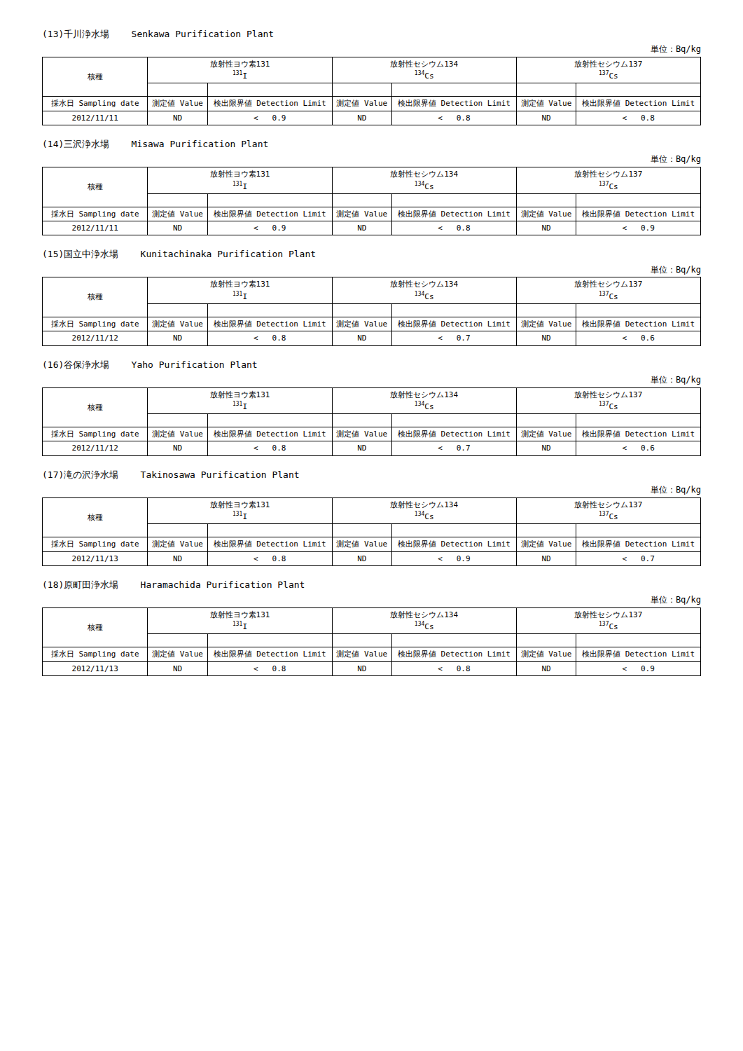(13)千川浄水場 Senkawa Purification Plant
単位：Bq/kg
| 核種 | 放射性ヨウ素131 131 I | 放射性セシウム134 134 Cs | 放射性セシウム137 137 Cs |
| 採水日 Sampling date | 測定値 Value | 検出限界値 Detection Limit | 測定値 Value | 検出限界値 Detection Limit | 測定値 Value | 検出限界値 Detection Limit |
| 2012/11/11 | ND | < 0.9 | ND | < 0.8 | ND | < 0.8 |
(14)三沢浄水場 Misawa Purification Plant
単位：Bq/kg
| 核種 | 放射性ヨウ素131 131 I | 放射性セシウム134 134 Cs | 放射性セシウム137 137 Cs |
| 採水日 Sampling date | 測定値 Value | 検出限界値 Detection Limit | 測定値 Value | 検出限界値 Detection Limit | 測定値 Value | 検出限界値 Detection Limit |
| 2012/11/11 | ND | < 0.9 | ND | < 0.8 | ND | < 0.9 |
(15)国立中浄水場 Kunitachinaka Purification Plant
単位：Bq/kg
| 核種 | 放射性ヨウ素131 131 I | 放射性セシウム134 134 Cs | 放射性セシウム137 137 Cs |
| 採水日 Sampling date | 測定値 Value | 検出限界値 Detection Limit | 測定値 Value | 検出限界値 Detection Limit | 測定値 Value | 検出限界値 Detection Limit |
| 2012/11/12 | ND | < 0.8 | ND | < 0.7 | ND | < 0.6 |
(16)谷保浄水場 Yaho Purification Plant
単位：Bq/kg
| 核種 | 放射性ヨウ素131 131 I | 放射性セシウム134 134 Cs | 放射性セシウム137 137 Cs |
| 採水日 Sampling date | 測定値 Value | 検出限界値 Detection Limit | 測定値 Value | 検出限界値 Detection Limit | 測定値 Value | 検出限界値 Detection Limit |
| 2012/11/12 | ND | < 0.8 | ND | < 0.7 | ND | < 0.6 |
(17)滝の沢浄水場 Takinosawa Purification Plant
単位：Bq/kg
| 核種 | 放射性ヨウ素131 131 I | 放射性セシウム134 134 Cs | 放射性セシウム137 137 Cs |
| 採水日 Sampling date | 測定値 Value | 検出限界値 Detection Limit | 測定値 Value | 検出限界値 Detection Limit | 測定値 Value | 検出限界値 Detection Limit |
| 2012/11/13 | ND | < 0.8 | ND | < 0.9 | ND | < 0.7 |
(18)原町田浄水場 Haramachida Purification Plant
単位：Bq/kg
| 核種 | 放射性ヨウ素131 131 I | 放射性セシウム134 134 Cs | 放射性セシウム137 137 Cs |
| 採水日 Sampling date | 測定値 Value | 検出限界値 Detection Limit | 測定値 Value | 検出限界値 Detection Limit | 測定値 Value | 検出限界値 Detection Limit |
| 2012/11/13 | ND | < 0.8 | ND | < 0.8 | ND | < 0.9 |